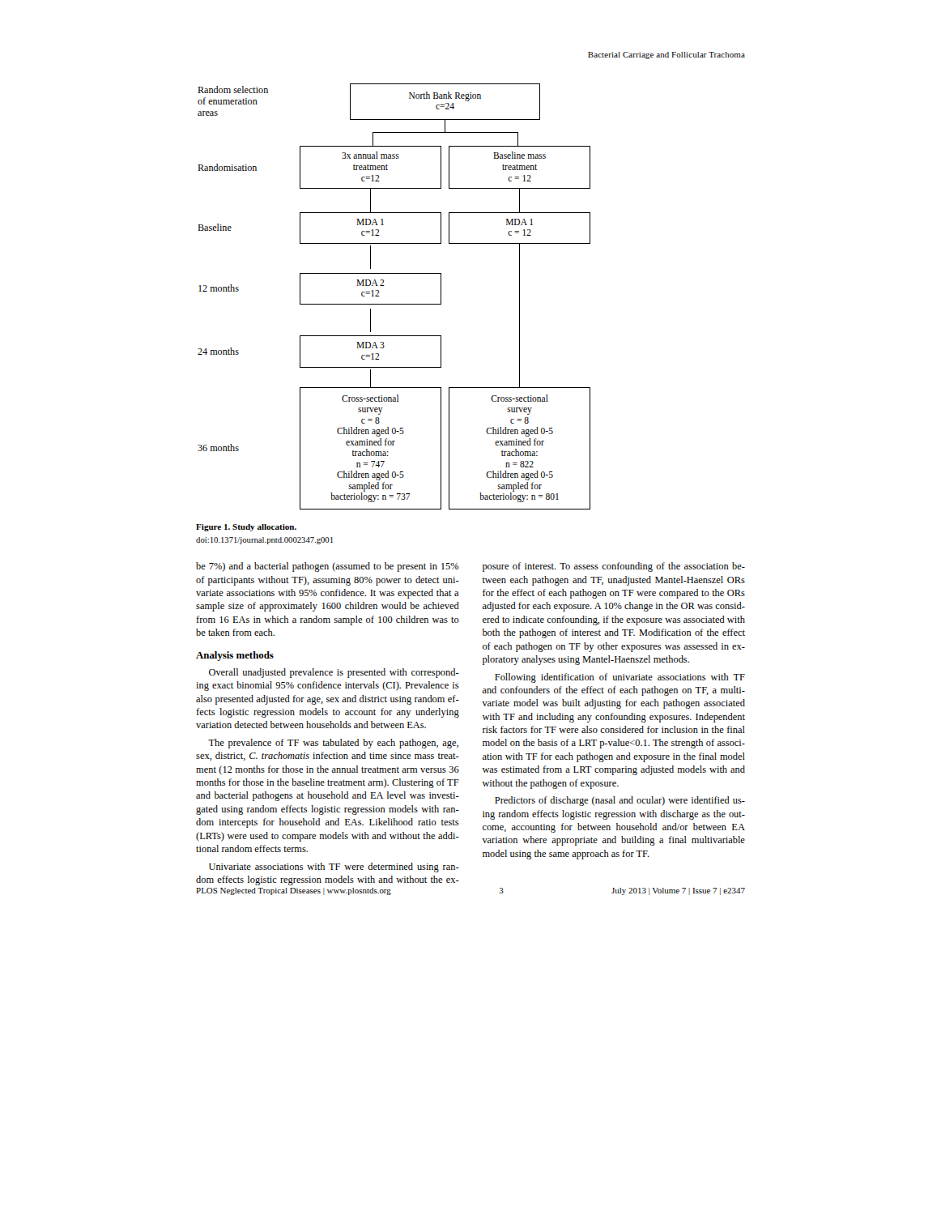Bacterial Carriage and Follicular Trachoma
| Random selection of enumeration areas | North Bank Region c=24 |
| Randomisation | 3x annual mass treatment c=12 | | Baseline mass treatment c = 12 |
| Baseline | MDA 1 c=12 | | MDA 1 c = 12 |
| 12 months | MDA 2 c=12 | |
| 24 months | MDA 3 c=12 | |
| 36 months | Cross-sectional survey c = 8 Children aged 0-5 examined for trachoma: n = 747 Children aged 0-5 sampled for bacteriology: n = 737 | | Cross-sectional survey c = 8 Children aged 0-5 examined for trachoma: n = 822 Children aged 0-5 sampled for bacteriology: n = 801 |
Figure 1. Study allocation.
doi:10.1371/journal.pntd.0002347.g001
be 7%) and a bacterial pathogen (assumed to be present in 15% of participants without TF), assuming 80% power to detect univariate associations with 95% confidence. It was expected that a sample size of approximately 1600 children would be achieved from 16 EAs in which a random sample of 100 children was to be taken from each.
Analysis methods
Overall unadjusted prevalence is presented with corresponding exact binomial 95% confidence intervals (CI). Prevalence is also presented adjusted for age, sex and district using random effects logistic regression models to account for any underlying variation detected between households and between EAs.
The prevalence of TF was tabulated by each pathogen, age, sex, district, C. trachomatis infection and time since mass treatment (12 months for those in the annual treatment arm versus 36 months for those in the baseline treatment arm). Clustering of TF and bacterial pathogens at household and EA level was investigated using random effects logistic regression models with random intercepts for household and EAs. Likelihood ratio tests (LRTs) were used to compare models with and without the additional random effects terms.
Univariate associations with TF were determined using random effects logistic regression models with and without the exposure of interest. To assess confounding of the association between each pathogen and TF, unadjusted Mantel-Haenszel ORs for the effect of each pathogen on TF were compared to the ORs adjusted for each exposure. A 10% change in the OR was considered to indicate confounding, if the exposure was associated with both the pathogen of interest and TF. Modification of the effect of each pathogen on TF by other exposures was assessed in exploratory analyses using Mantel-Haenszel methods.
Following identification of univariate associations with TF and confounders of the effect of each pathogen on TF, a multivariate model was built adjusting for each pathogen associated with TF and including any confounding exposures. Independent risk factors for TF were also considered for inclusion in the final model on the basis of a LRT p-value<0.1. The strength of association with TF for each pathogen and exposure in the final model was estimated from a LRT comparing adjusted models with and without the pathogen of exposure.
Predictors of discharge (nasal and ocular) were identified using random effects logistic regression with discharge as the outcome, accounting for between household and/or between EA variation where appropriate and building a final multivariable model using the same approach as for TF.
PLOS Neglected Tropical Diseases | www.plosntds.org
3
July 2013 | Volume 7 | Issue 7 | e2347